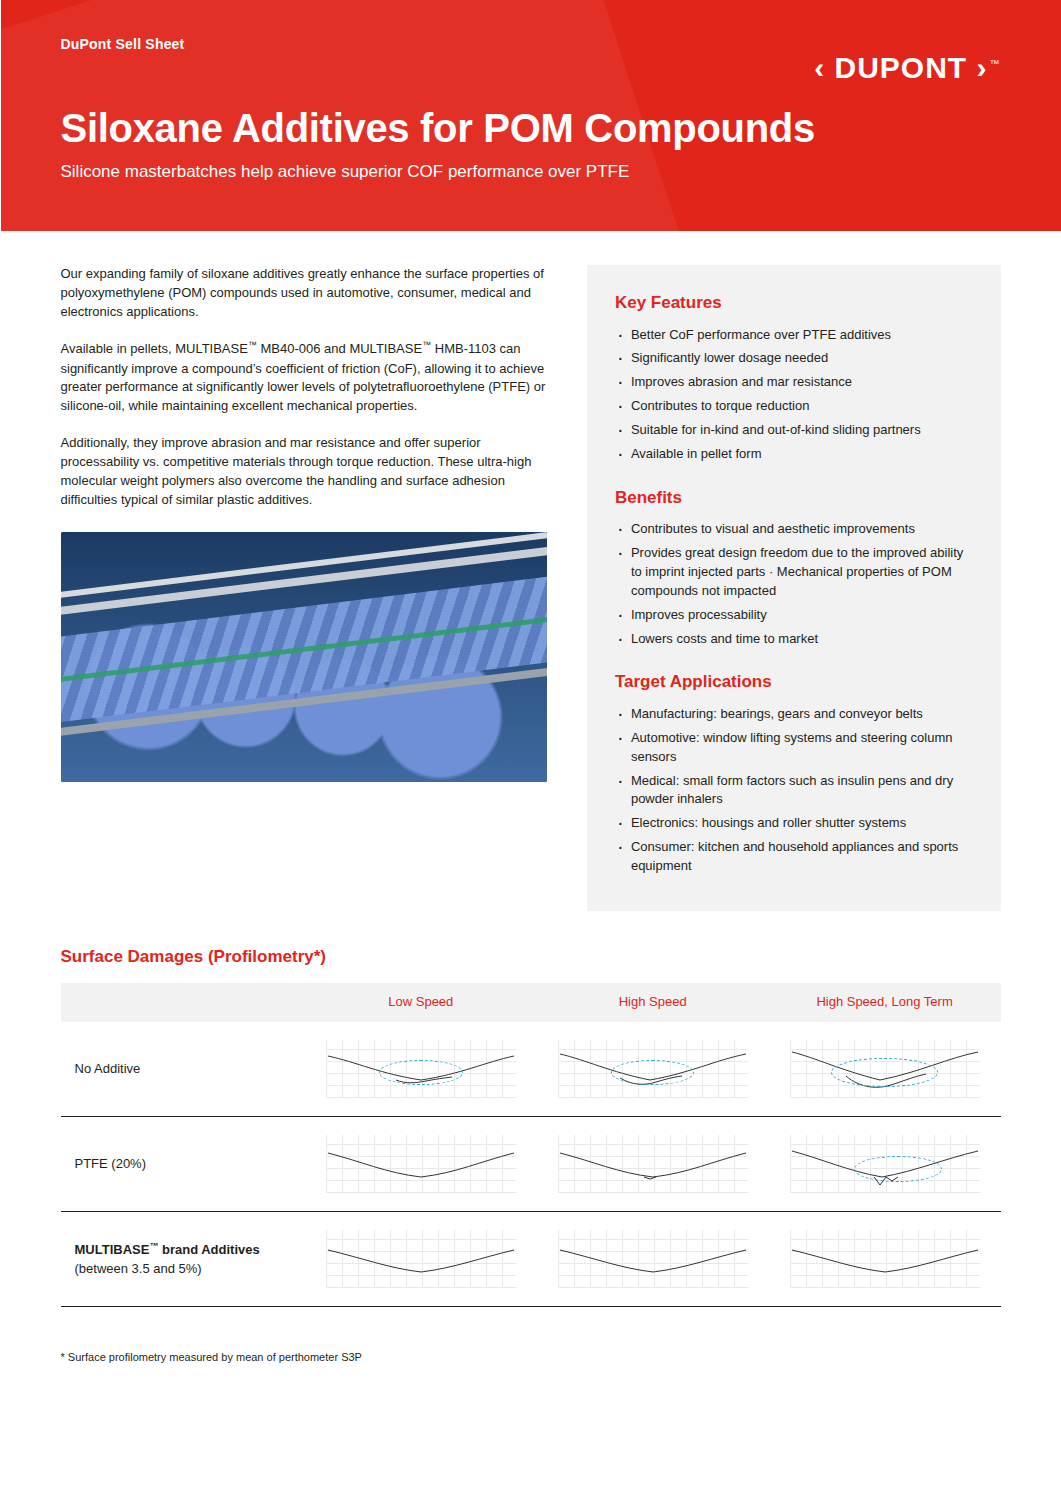DuPont Sell Sheet
‹ DUPONT ›™
Siloxane Additives for POM Compounds
Silicone masterbatches help achieve superior COF performance over PTFE
Our expanding family of siloxane additives greatly enhance the surface properties of polyoxymethylene (POM) compounds used in automotive, consumer, medical and electronics applications.
Available in pellets, MULTIBASE™ MB40-006 and MULTIBASE™ HMB-1103 can significantly improve a compound’s coefficient of friction (CoF), allowing it to achieve greater performance at significantly lower levels of polytetrafluoroethylene (PTFE) or silicone-oil, while maintaining excellent mechanical properties.
Additionally, they improve abrasion and mar resistance and offer superior processability vs. competitive materials through torque reduction. These ultra-high molecular weight polymers also overcome the handling and surface adhesion difficulties typical of similar plastic additives.
Key Features
Better CoF performance over PTFE additives
Significantly lower dosage needed
Improves abrasion and mar resistance
Contributes to torque reduction
Suitable for in-kind and out-of-kind sliding partners
Available in pellet form
Benefits
Contributes to visual and aesthetic improvements
Provides great design freedom due to the improved ability to imprint injected parts · Mechanical properties of POM compounds not impacted
Improves processability
Lowers costs and time to market
Target Applications
Manufacturing: bearings, gears and conveyor belts
Automotive: window lifting systems and steering column sensors
Medical: small form factors such as insulin pens and dry powder inhalers
Electronics: housings and roller shutter systems
Consumer: kitchen and household appliances and sports equipment
Surface Damages (Profilometry*)
| | Low Speed | High Speed | High Speed, Long Term |
| --- | --- | --- | --- |
| No Additive | | | |
| PTFE (20%) | | | |
| MULTIBASE ™ brand Additives (between 3.5 and 5%) | | | |
* Surface profilometry measured by mean of perthometer S3P